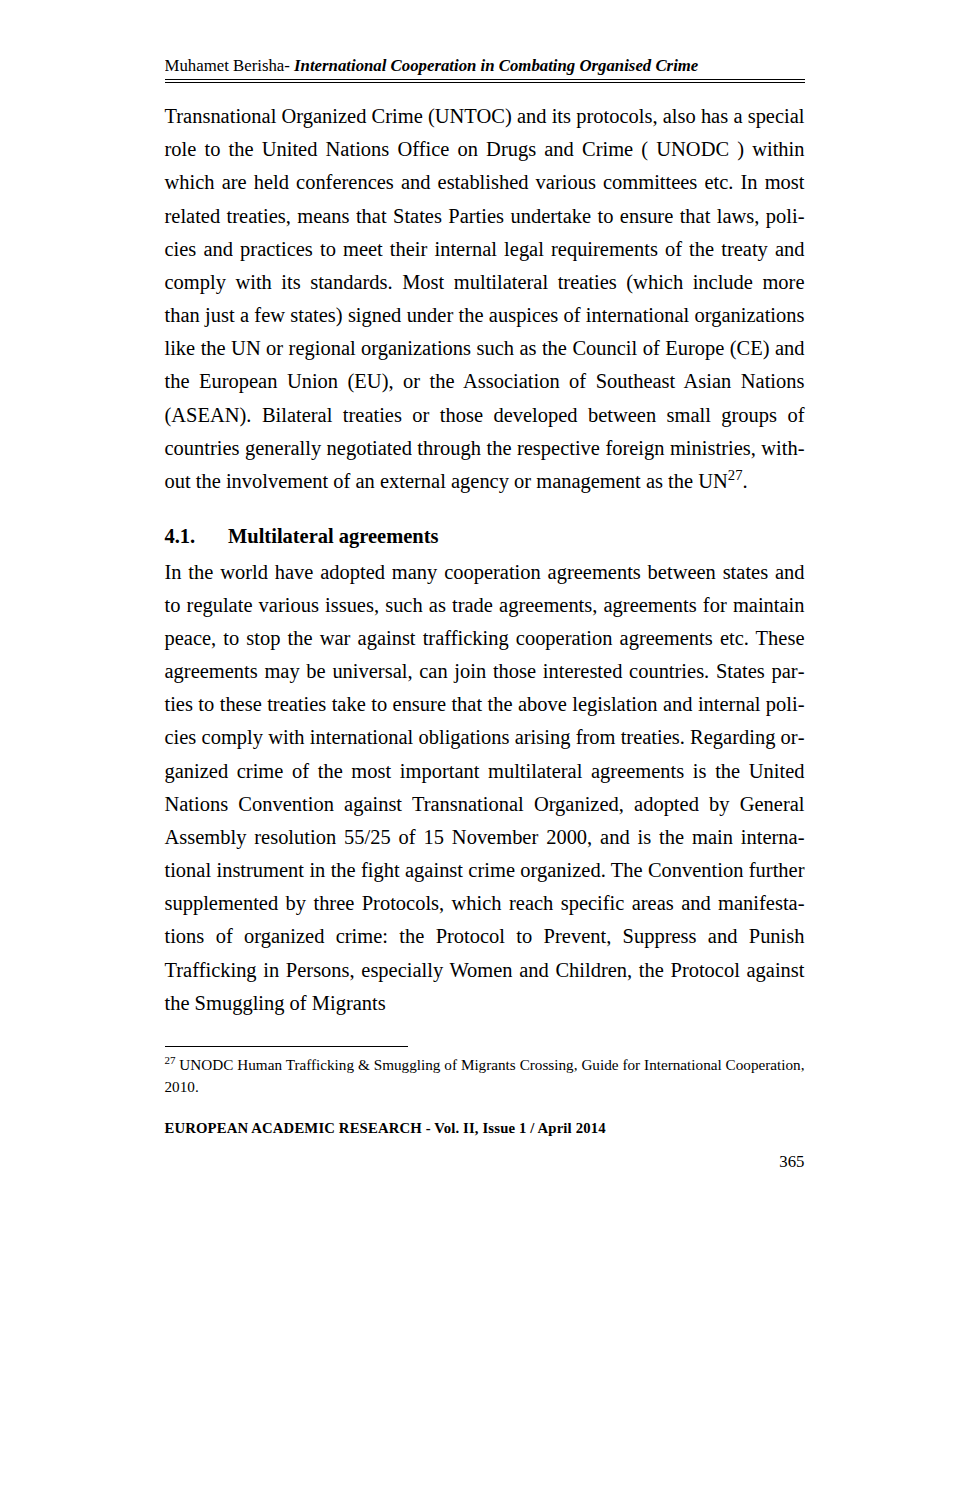Muhamet Berisha- International Cooperation in Combating Organised Crime
Transnational Organized Crime (UNTOC) and its protocols, also has a special role to the United Nations Office on Drugs and Crime ( UNODC ) within which are held conferences and established various committees etc. In most related treaties, means that States Parties undertake to ensure that laws, policies and practices to meet their internal legal requirements of the treaty and comply with its standards. Most multilateral treaties (which include more than just a few states) signed under the auspices of international organizations like the UN or regional organizations such as the Council of Europe (CE) and the European Union (EU), or the Association of Southeast Asian Nations (ASEAN). Bilateral treaties or those developed between small groups of countries generally negotiated through the respective foreign ministries, without the involvement of an external agency or management as the UN27.
4.1. Multilateral agreements
In the world have adopted many cooperation agreements between states and to regulate various issues, such as trade agreements, agreements for maintain peace, to stop the war against trafficking cooperation agreements etc. These agreements may be universal, can join those interested countries. States parties to these treaties take to ensure that the above legislation and internal policies comply with international obligations arising from treaties. Regarding organized crime of the most important multilateral agreements is the United Nations Convention against Transnational Organized, adopted by General Assembly resolution 55/25 of 15 November 2000, and is the main international instrument in the fight against crime organized. The Convention further supplemented by three Protocols, which reach specific areas and manifestations of organized crime: the Protocol to Prevent, Suppress and Punish Trafficking in Persons, especially Women and Children, the Protocol against the Smuggling of Migrants
27 UNODC Human Trafficking & Smuggling of Migrants Crossing, Guide for International Cooperation, 2010.
EUROPEAN ACADEMIC RESEARCH - Vol. II, Issue 1 / April 2014
365